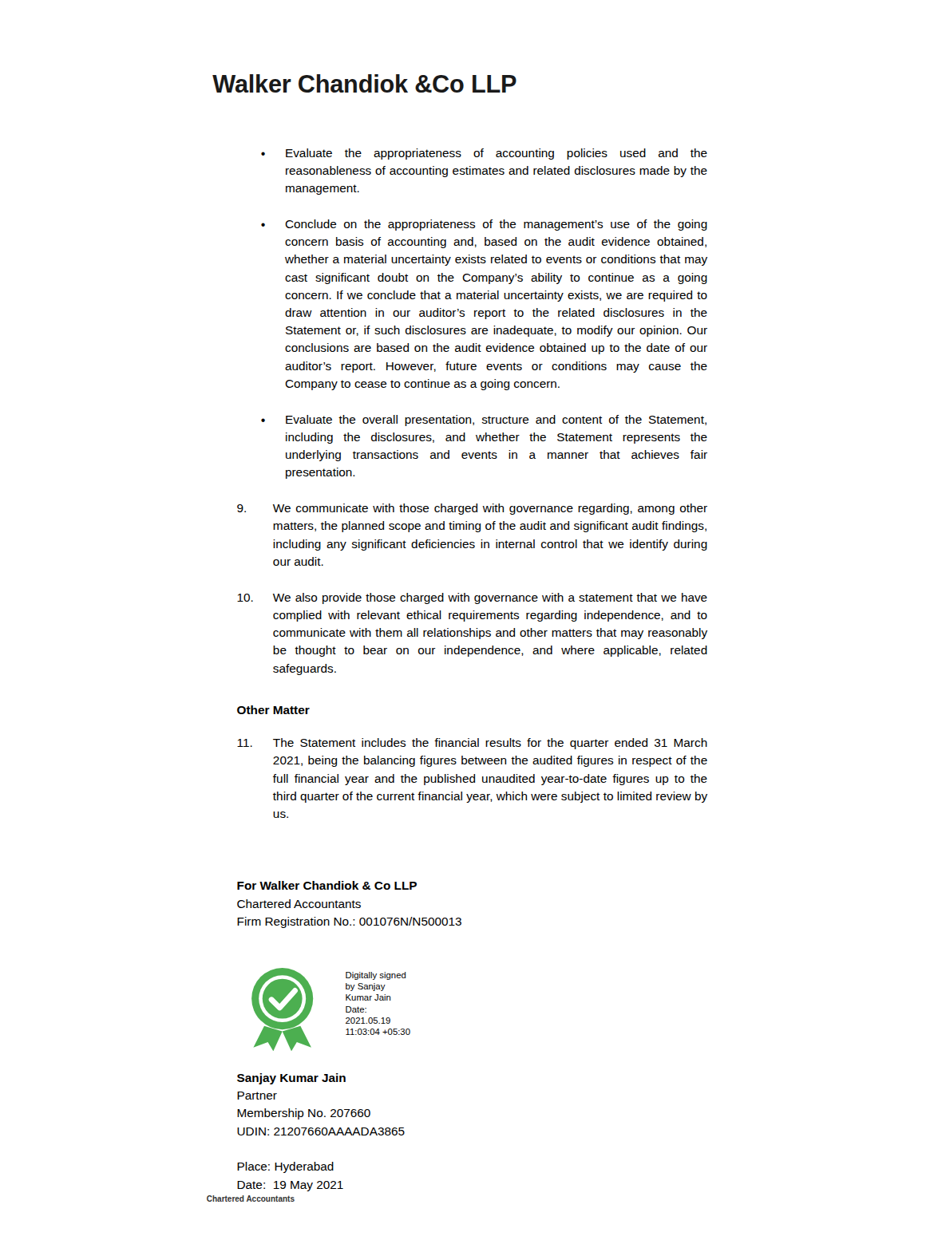Walker Chandiok &Co LLP
Evaluate the appropriateness of accounting policies used and the reasonableness of accounting estimates and related disclosures made by the management.
Conclude on the appropriateness of the management’s use of the going concern basis of accounting and, based on the audit evidence obtained, whether a material uncertainty exists related to events or conditions that may cast significant doubt on the Company’s ability to continue as a going concern. If we conclude that a material uncertainty exists, we are required to draw attention in our auditor’s report to the related disclosures in the Statement or, if such disclosures are inadequate, to modify our opinion. Our conclusions are based on the audit evidence obtained up to the date of our auditor’s report. However, future events or conditions may cause the Company to cease to continue as a going concern.
Evaluate the overall presentation, structure and content of the Statement, including the disclosures, and whether the Statement represents the underlying transactions and events in a manner that achieves fair presentation.
We communicate with those charged with governance regarding, among other matters, the planned scope and timing of the audit and significant audit findings, including any significant deficiencies in internal control that we identify during our audit.
We also provide those charged with governance with a statement that we have complied with relevant ethical requirements regarding independence, and to communicate with them all relationships and other matters that may reasonably be thought to bear on our independence, and where applicable, related safeguards.
Other Matter
The Statement includes the financial results for the quarter ended 31 March 2021, being the balancing figures between the audited figures in respect of the full financial year and the published unaudited year-to-date figures up to the third quarter of the current financial year, which were subject to limited review by us.
For Walker Chandiok & Co LLP
Chartered Accountants
Firm Registration No.: 001076N/N500013
Digitally signed
by Sanjay
Kumar Jain
Date:
2021.05.19
11:03:04 +05:30
Sanjay Kumar Jain
Partner
Membership No. 207660
UDIN: 21207660AAAADA3865
Place: Hyderabad
Date: 19 May 2021
Chartered Accountants